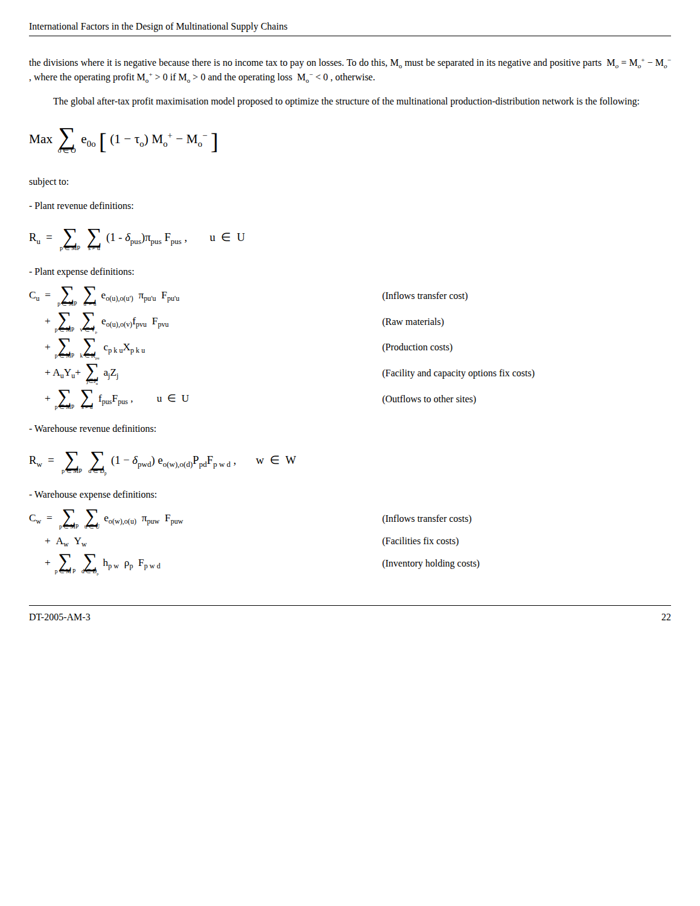International Factors in the Design of Multinational Supply Chains
the divisions where it is negative because there is no income tax to pay on losses. To do this, Mo must be separated in its negative and positive parts Mo = Mo+ − Mo− , where the operating profit Mo+ > 0 if Mo > 0 and the operating loss Mo− < 0 , otherwise.
The global after-tax profit maximisation model proposed to optimize the structure of the multinational production-distribution network is the following:
Max ∑o ∈ O e0o [ (1 − τo) Mo+ − Mo− ]
subject to:
- Plant revenue definitions:
Ru = ∑p ∈ MP ∑s ≠ u (1 - δpus)πpus Fpus , u ∈ U
- Plant expense definitions:
| C u = ∑ p ∈ MP ∑ u' ≠ u e o(u),o(u') π pu'u F pu'u | (Inflows transfer cost) |
| + ∑ p ∈ MP ∑ v ∈ V p e o(u),o(v) f pvu F pvu | (Raw materials) |
| + ∑ p ∈ MP ∑ k ∈ K pu c p k u X p k u | (Production costs) |
| + A u Y u + ∑ j∈J u a j Z j | (Facility and capacity options fix costs) |
| + ∑ p ∈ MP ∑ s ≠ u f pus F pus , u ∈ U | (Outflows to other sites) |
- Warehouse revenue definitions:
Rw = ∑p ∈ MP ∑d ∈ Dp (1 − δpwd) eo(w),o(d)PpdFp w d , w ∈ W
- Warehouse expense definitions:
| C w = ∑ p ∈ MP ∑ u ∈ U e o(w),o(u) π puw F puw | (Inflows transfer costs) |
| + A w Y w | (Facilities fix costs) |
| + ∑ p ∈ M P ∑ d ∈ D p h p w ρ p F p w d | (Inventory holding costs) |
DT-2005-AM-3 22